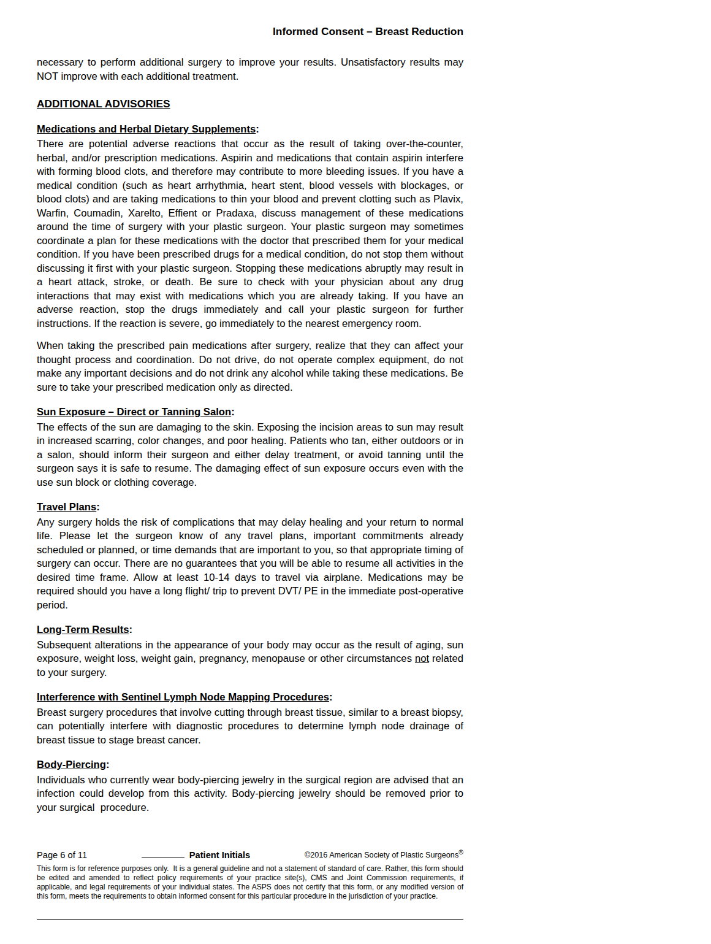Informed Consent – Breast Reduction
necessary to perform additional surgery to improve your results. Unsatisfactory results may NOT improve with each additional treatment.
ADDITIONAL ADVISORIES
Medications and Herbal Dietary Supplements:
There are potential adverse reactions that occur as the result of taking over-the-counter, herbal, and/or prescription medications. Aspirin and medications that contain aspirin interfere with forming blood clots, and therefore may contribute to more bleeding issues. If you have a medical condition (such as heart arrhythmia, heart stent, blood vessels with blockages, or blood clots) and are taking medications to thin your blood and prevent clotting such as Plavix, Warfin, Coumadin, Xarelto, Effient or Pradaxa, discuss management of these medications around the time of surgery with your plastic surgeon. Your plastic surgeon may sometimes coordinate a plan for these medications with the doctor that prescribed them for your medical condition. If you have been prescribed drugs for a medical condition, do not stop them without discussing it first with your plastic surgeon. Stopping these medications abruptly may result in a heart attack, stroke, or death. Be sure to check with your physician about any drug interactions that may exist with medications which you are already taking. If you have an adverse reaction, stop the drugs immediately and call your plastic surgeon for further instructions. If the reaction is severe, go immediately to the nearest emergency room.
When taking the prescribed pain medications after surgery, realize that they can affect your thought process and coordination. Do not drive, do not operate complex equipment, do not make any important decisions and do not drink any alcohol while taking these medications. Be sure to take your prescribed medication only as directed.
Sun Exposure – Direct or Tanning Salon:
The effects of the sun are damaging to the skin. Exposing the incision areas to sun may result in increased scarring, color changes, and poor healing. Patients who tan, either outdoors or in a salon, should inform their surgeon and either delay treatment, or avoid tanning until the surgeon says it is safe to resume. The damaging effect of sun exposure occurs even with the use sun block or clothing coverage.
Travel Plans:
Any surgery holds the risk of complications that may delay healing and your return to normal life. Please let the surgeon know of any travel plans, important commitments already scheduled or planned, or time demands that are important to you, so that appropriate timing of surgery can occur. There are no guarantees that you will be able to resume all activities in the desired time frame. Allow at least 10-14 days to travel via airplane. Medications may be required should you have a long flight/ trip to prevent DVT/ PE in the immediate post-operative period.
Long-Term Results:
Subsequent alterations in the appearance of your body may occur as the result of aging, sun exposure, weight loss, weight gain, pregnancy, menopause or other circumstances not related to your surgery.
Interference with Sentinel Lymph Node Mapping Procedures:
Breast surgery procedures that involve cutting through breast tissue, similar to a breast biopsy, can potentially interfere with diagnostic procedures to determine lymph node drainage of breast tissue to stage breast cancer.
Body-Piercing:
Individuals who currently wear body-piercing jewelry in the surgical region are advised that an infection could develop from this activity. Body-piercing jewelry should be removed prior to your surgical procedure.
Page 6 of 11 Patient Initials ©2016 American Society of Plastic Surgeons®
This form is for reference purposes only. It is a general guideline and not a statement of standard of care. Rather, this form should be edited and amended to reflect policy requirements of your practice site(s), CMS and Joint Commission requirements, if applicable, and legal requirements of your individual states. The ASPS does not certify that this form, or any modified version of this form, meets the requirements to obtain informed consent for this particular procedure in the jurisdiction of your practice.